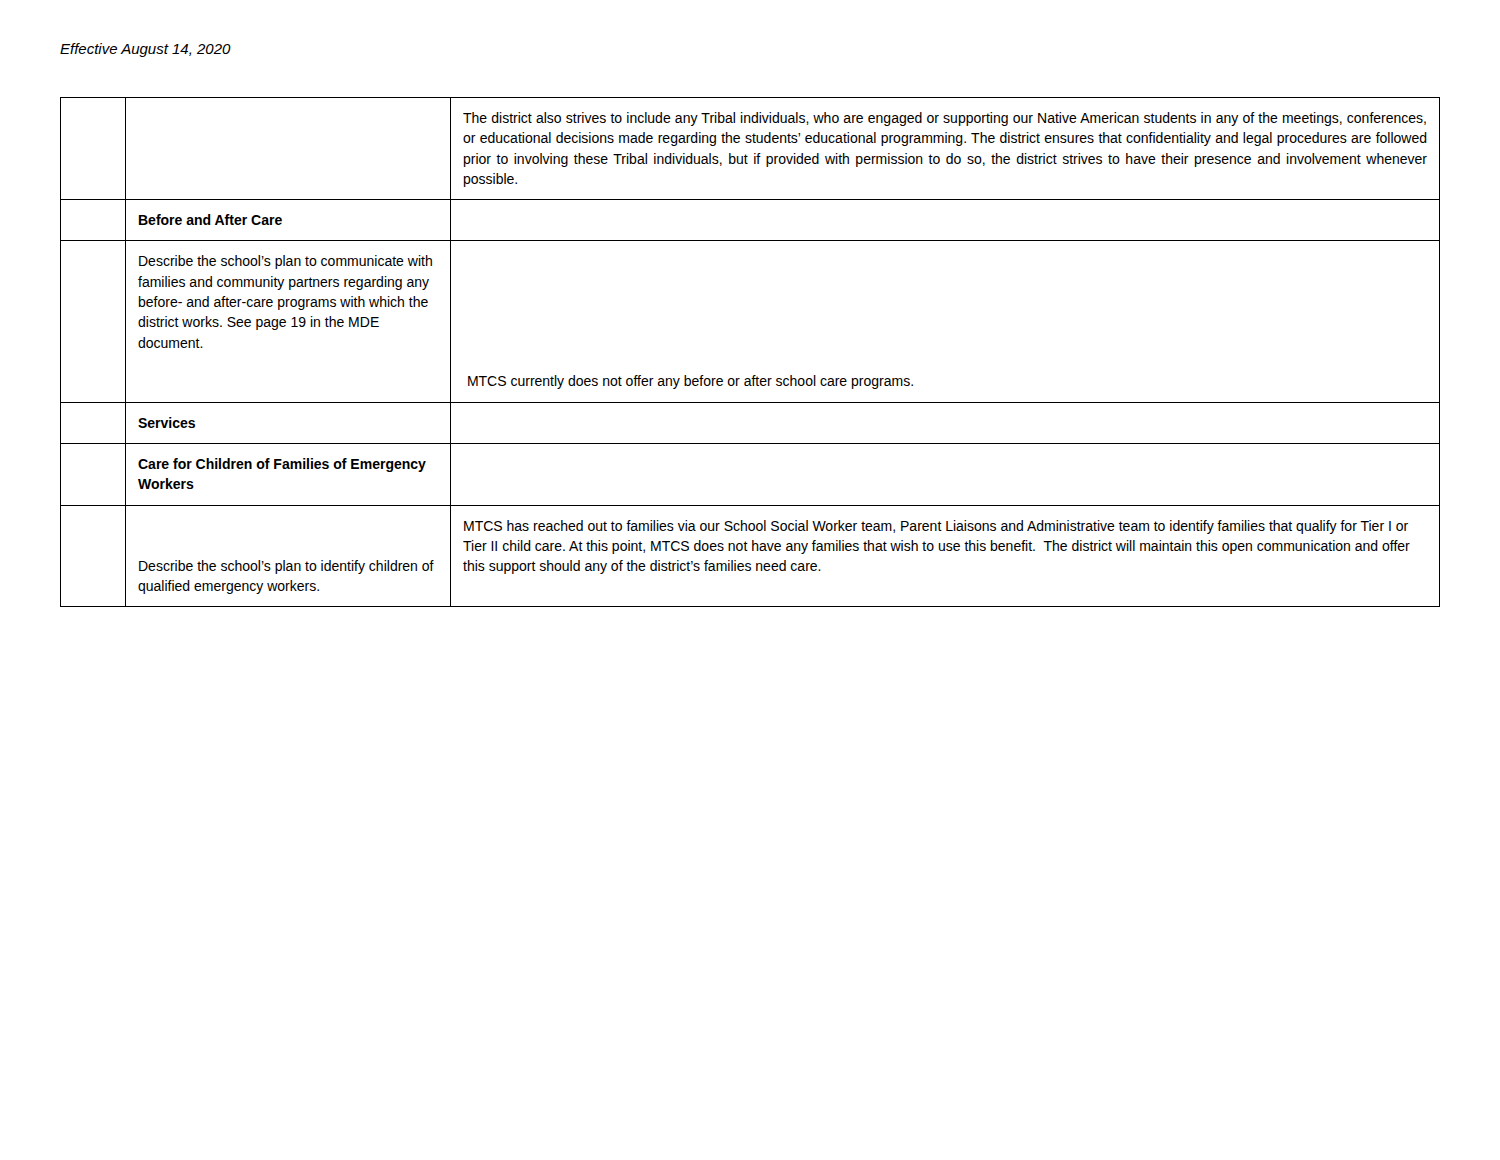Effective August 14, 2020
| | | The district also strives to include any Tribal individuals, who are engaged or supporting our Native American students in any of the meetings, conferences, or educational decisions made regarding the students’ educational programming. The district ensures that confidentiality and legal procedures are followed prior to involving these Tribal individuals, but if provided with permission to do so, the district strives to have their presence and involvement whenever possible. |
| | Before and After Care | |
| | Describe the school’s plan to communicate with families and community partners regarding any before- and after-care programs with which the district works. See page 19 in the MDE document. | MTCS currently does not offer any before or after school care programs. |
| | Services | |
| | Care for Children of Families of Emergency Workers | |
| | Describe the school’s plan to identify children of qualified emergency workers. | MTCS has reached out to families via our School Social Worker team, Parent Liaisons and Administrative team to identify families that qualify for Tier I or Tier II child care. At this point, MTCS does not have any families that wish to use this benefit. The district will maintain this open communication and offer this support should any of the district’s families need care. |